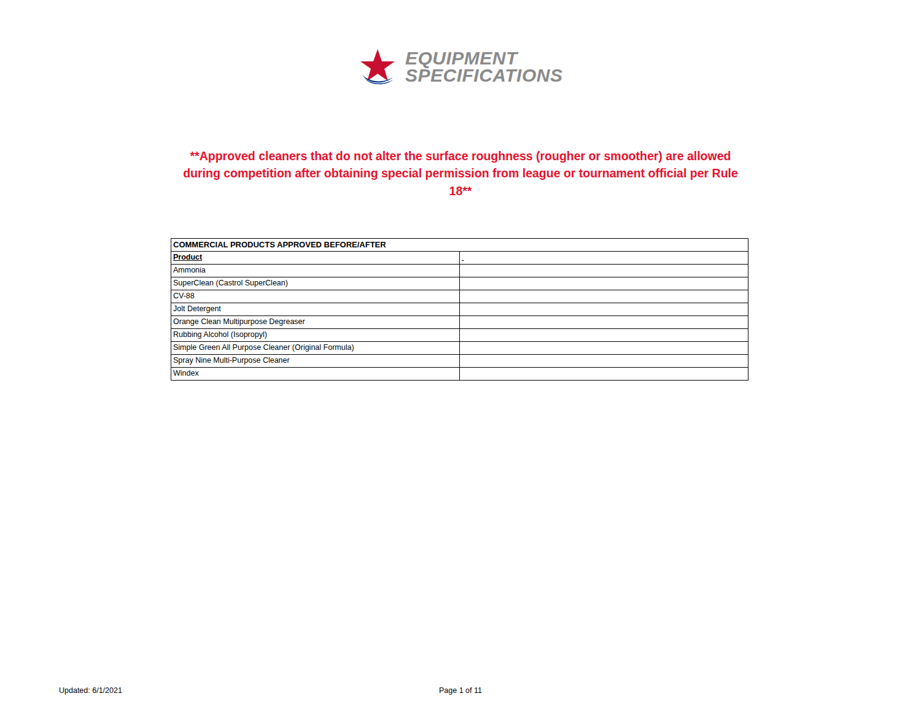EQUIPMENT
SPECIFICATIONS
**Approved cleaners that do not alter the surface roughness (rougher or smoother) are allowed during competition after obtaining special permission from league or tournament official per Rule 18**
| COMMERCIAL PRODUCTS APPROVED BEFORE/AFTER |
| Product | |
| Ammonia | |
| SuperClean (Castrol SuperClean) | |
| CV-88 | |
| Jolt Detergent | |
| Orange Clean Multipurpose Degreaser | |
| Rubbing Alcohol (Isopropyl) | |
| Simple Green All Purpose Cleaner (Original Formula) | |
| Spray Nine Multi-Purpose Cleaner | |
| Windex | |
Updated: 6/1/2021
Page 1 of 11